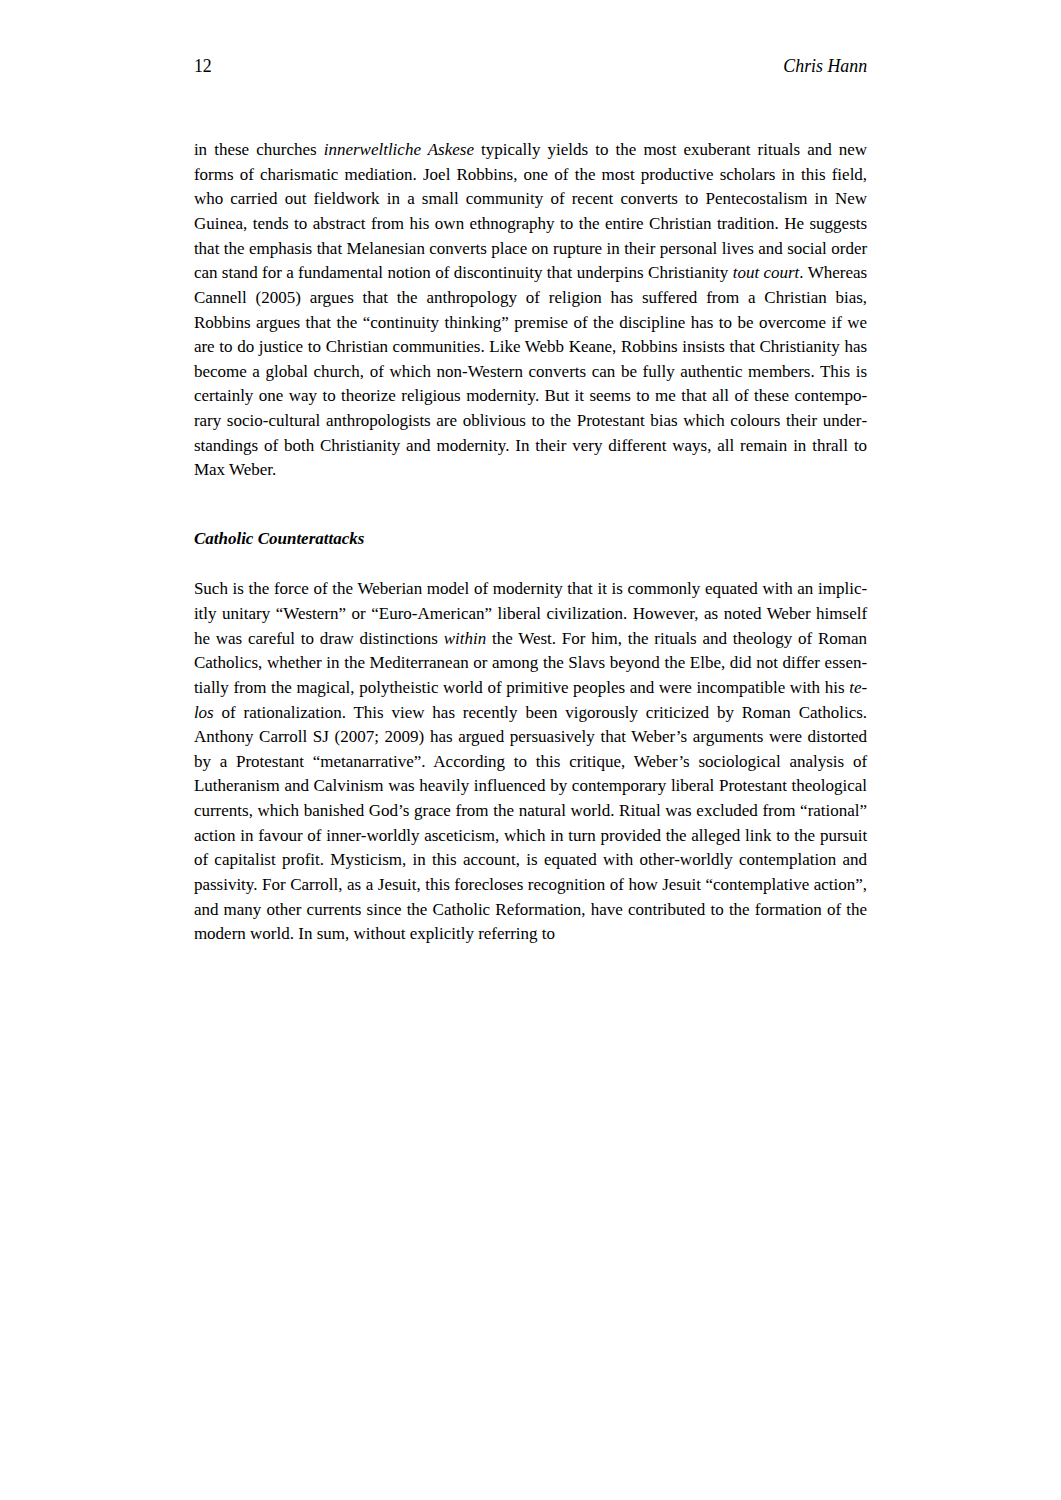12 Chris Hann
in these churches innerweltliche Askese typically yields to the most exuberant rituals and new forms of charismatic mediation. Joel Robbins, one of the most productive scholars in this field, who carried out fieldwork in a small community of recent converts to Pentecostalism in New Guinea, tends to abstract from his own ethnography to the entire Christian tradition. He suggests that the emphasis that Melanesian converts place on rupture in their personal lives and social order can stand for a fundamental notion of discontinuity that underpins Christianity tout court. Whereas Cannell (2005) argues that the anthropology of religion has suffered from a Christian bias, Robbins argues that the “continuity thinking” premise of the discipline has to be overcome if we are to do justice to Christian communities. Like Webb Keane, Robbins insists that Christianity has become a global church, of which non-Western converts can be fully authentic members. This is certainly one way to theorize religious modernity. But it seems to me that all of these contemporary socio-cultural anthropologists are oblivious to the Protestant bias which colours their understandings of both Christianity and modernity. In their very different ways, all remain in thrall to Max Weber.
Catholic Counterattacks
Such is the force of the Weberian model of modernity that it is commonly equated with an implicitly unitary “Western” or “Euro-American” liberal civilization. However, as noted Weber himself he was careful to draw distinctions within the West. For him, the rituals and theology of Roman Catholics, whether in the Mediterranean or among the Slavs beyond the Elbe, did not differ essentially from the magical, polytheistic world of primitive peoples and were incompatible with his telos of rationalization. This view has recently been vigorously criticized by Roman Catholics. Anthony Carroll SJ (2007; 2009) has argued persuasively that Weber’s arguments were distorted by a Protestant “metanarrative”. According to this critique, Weber’s sociological analysis of Lutheranism and Calvinism was heavily influenced by contemporary liberal Protestant theological currents, which banished God’s grace from the natural world. Ritual was excluded from “rational” action in favour of inner-worldly asceticism, which in turn provided the alleged link to the pursuit of capitalist profit. Mysticism, in this account, is equated with other-worldly contemplation and passivity. For Carroll, as a Jesuit, this forecloses recognition of how Jesuit “contemplative action”, and many other currents since the Catholic Reformation, have contributed to the formation of the modern world. In sum, without explicitly referring to